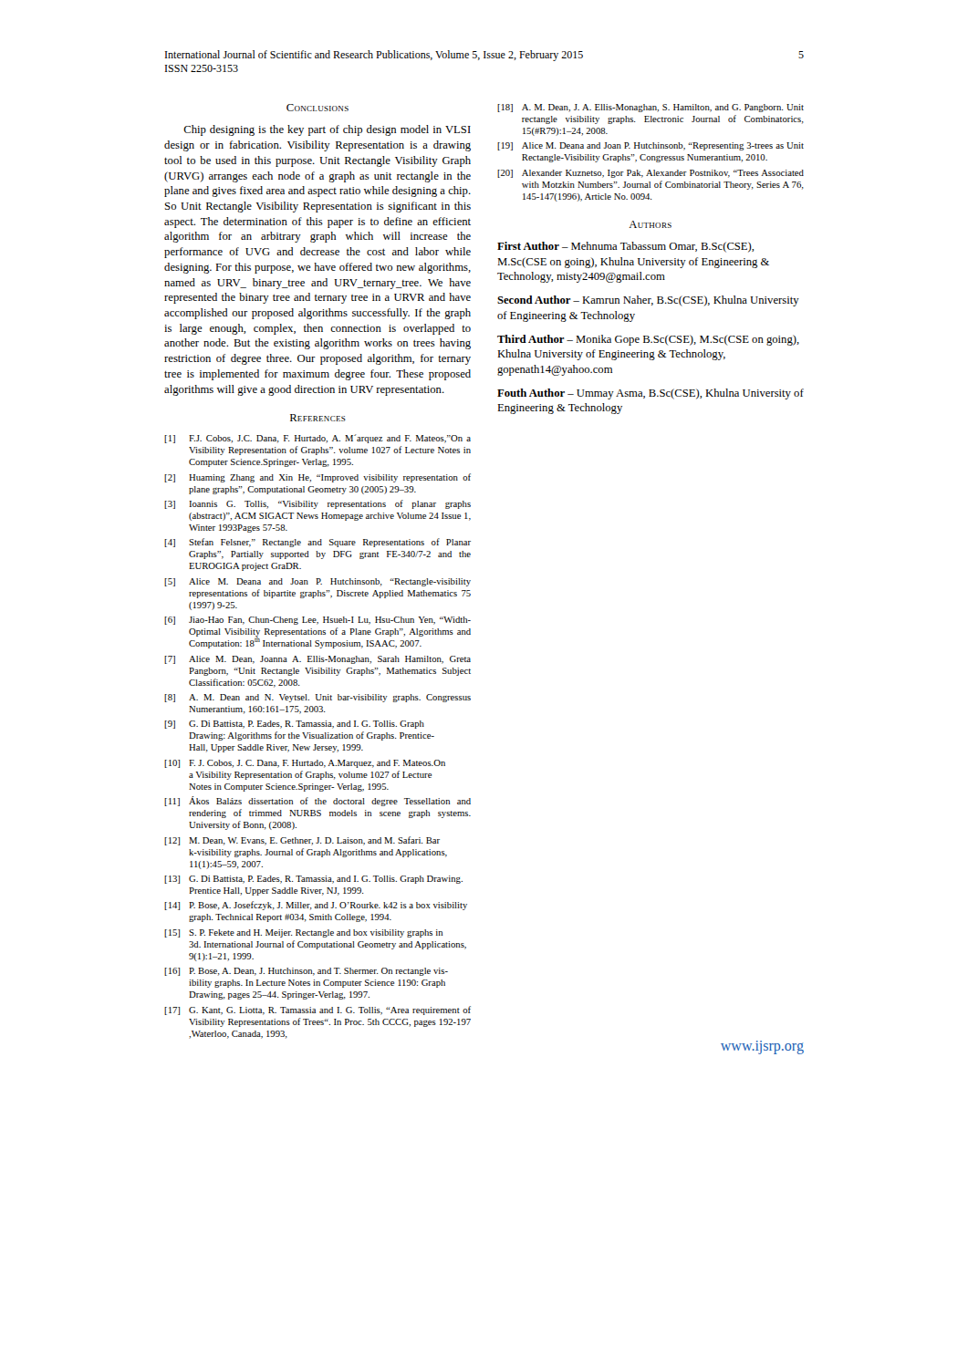International Journal of Scientific and Research Publications, Volume 5, Issue 2, February 2015
ISSN 2250-3153
5
Conclusions
Chip designing is the key part of chip design model in VLSI design or in fabrication. Visibility Representation is a drawing tool to be used in this purpose. Unit Rectangle Visibility Graph (URVG) arranges each node of a graph as unit rectangle in the plane and gives fixed area and aspect ratio while designing a chip. So Unit Rectangle Visibility Representation is significant in this aspect. The determination of this paper is to define an efficient algorithm for an arbitrary graph which will increase the performance of UVG and decrease the cost and labor while designing. For this purpose, we have offered two new algorithms, named as URV_ binary_tree and URV_ternary_tree. We have represented the binary tree and ternary tree in a URVR and have accomplished our proposed algorithms successfully. If the graph is large enough, complex, then connection is overlapped to another node. But the existing algorithm works on trees having restriction of degree three. Our proposed algorithm, for ternary tree is implemented for maximum degree four. These proposed algorithms will give a good direction in URV representation.
References
[1] F.J. Cobos, J.C. Dana, F. Hurtado, A. M´arquez and F. Mateos,”On a Visibility Representation of Graphs”. volume 1027 of Lecture Notes in Computer Science.Springer- Verlag, 1995.
[2] Huaming Zhang and Xin He, “Improved visibility representation of plane graphs”, Computational Geometry 30 (2005) 29–39.
[3] Ioannis G. Tollis, “Visibility representations of planar graphs (abstract)”, ACM SIGACT News Homepage archive Volume 24 Issue 1, Winter 1993Pages 57-58.
[4] Stefan Felsner,” Rectangle and Square Representations of Planar Graphs”, Partially supported by DFG grant FE-340/7-2 and the EUROGIGA project GraDR.
[5] Alice M. Deana and Joan P. Hutchinsonb, “Rectangle-visibility representations of bipartite graphs”, Discrete Applied Mathematics 75 (1997) 9-25.
[6] Jiao-Hao Fan, Chun-Cheng Lee, Hsueh-I Lu, Hsu-Chun Yen, “Width-Optimal Visibility Representations of a Plane Graph”, Algorithms and Computation: 18th International Symposium, ISAAC, 2007.
[7] Alice M. Dean, Joanna A. Ellis-Monaghan, Sarah Hamilton, Greta Pangborn, “Unit Rectangle Visibility Graphs”, Mathematics Subject Classification: 05C62, 2008.
[8] A. M. Dean and N. Veytsel. Unit bar-visibility graphs. Congressus Numerantium, 160:161–175, 2003.
[9] G. Di Battista, P. Eades, R. Tamassia, and I. G. Tollis. Graph
Drawing: Algorithms for the Visualization of Graphs. Prentice-
Hall, Upper Saddle River, New Jersey, 1999.
[10] F. J. Cobos, J. C. Dana, F. Hurtado, A.Marquez, and F. Mateos.On
a Visibility Representation of Graphs, volume 1027 of Lecture
Notes in Computer Science.Springer- Verlag, 1995.
[11] Ákos Balázs dissertation of the doctoral degree Tessellation and rendering of trimmed NURBS models in scene graph systems. University of Bonn, (2008).
[12] M. Dean, W. Evans, E. Gethner, J. D. Laison, and M. Safari. Bar
k-visibility graphs. Journal of Graph Algorithms and Applications,
11(1):45–59, 2007.
[13] G. Di Battista, P. Eades, R. Tamassia, and I. G. Tollis. Graph Drawing.
Prentice Hall, Upper Saddle River, NJ, 1999.
[14] P. Bose, A. Josefczyk, J. Miller, and J. O’Rourke. k42 is a box visibility
graph. Technical Report #034, Smith College, 1994.
[15] S. P. Fekete and H. Meijer. Rectangle and box visibility graphs in
3d. International Journal of Computational Geometry and Applications,
9(1):1–21, 1999.
[16] P. Bose, A. Dean, J. Hutchinson, and T. Shermer. On rectangle vis-
ibility graphs. In Lecture Notes in Computer Science 1190: Graph
Drawing, pages 25–44. Springer-Verlag, 1997.
[17] G. Kant, G. Liotta, R. Tamassia and I. G. Tollis, “Area requirement of Visibility Representations of Trees“. In Proc. 5th CCCG, pages 192-197 ,Waterloo, Canada, 1993,
[18] A. M. Dean, J. A. Ellis-Monaghan, S. Hamilton, and G. Pangborn. Unit rectangle visibility graphs. Electronic Journal of Combinatorics, 15(#R79):1–24, 2008.
[19] Alice M. Deana and Joan P. Hutchinsonb, “Representing 3-trees as Unit Rectangle-Visibility Graphs”, Congressus Numerantium, 2010.
[20] Alexander Kuznetso, Igor Pak, Alexander Postnikov, “Trees Associated with Motzkin Numbers”. Journal of Combinatorial Theory, Series A 76, 145-147(1996), Article No. 0094.
Authors
First Author – Mehnuma Tabassum Omar, B.Sc(CSE), M.Sc(CSE on going), Khulna University of Engineering & Technology, misty2409@gmail.com
Second Author – Kamrun Naher, B.Sc(CSE), Khulna University of Engineering & Technology
Third Author – Monika Gope B.Sc(CSE), M.Sc(CSE on going), Khulna University of Engineering & Technology, gopenath14@yahoo.com
Fouth Author – Ummay Asma, B.Sc(CSE), Khulna University of Engineering & Technology
www.ijsrp.org